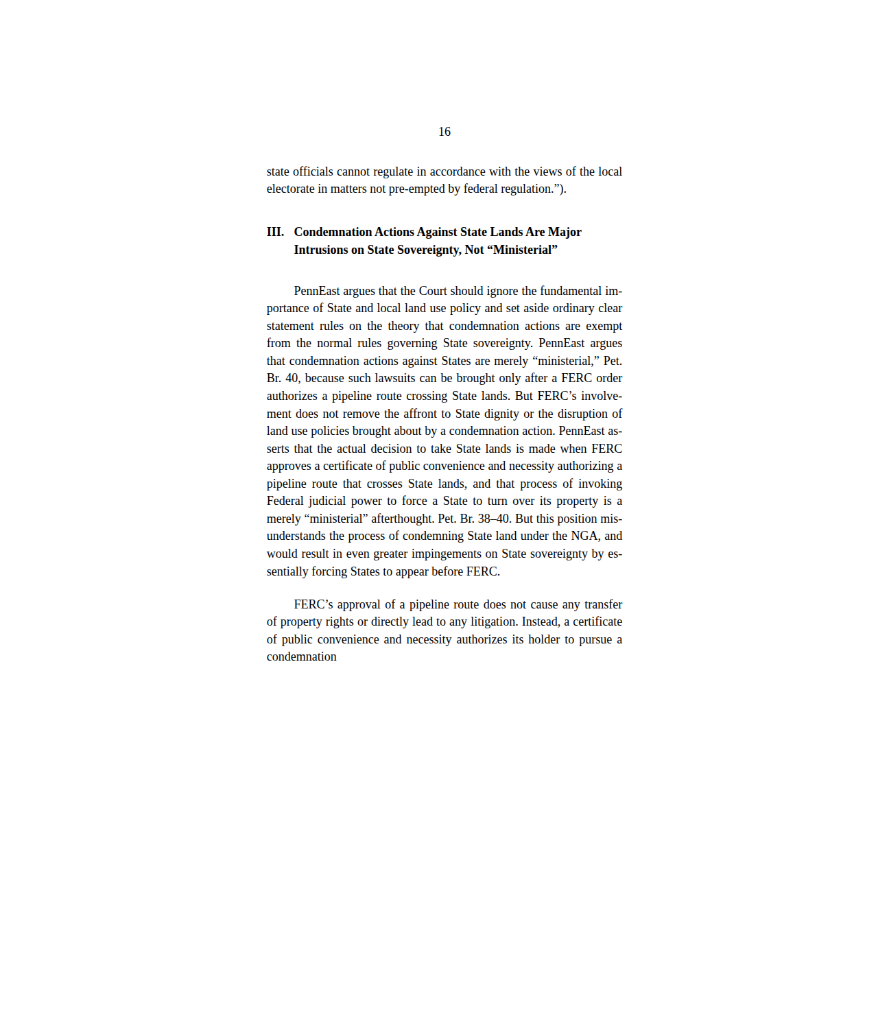16
state officials cannot regulate in accordance with the views of the local electorate in matters not pre-empted by federal regulation.”).
III. Condemnation Actions Against State Lands Are Major Intrusions on State Sovereignty, Not “Ministerial”
PennEast argues that the Court should ignore the fundamental importance of State and local land use policy and set aside ordinary clear statement rules on the theory that condemnation actions are exempt from the normal rules governing State sovereignty. PennEast argues that condemnation actions against States are merely “ministerial,” Pet. Br. 40, because such lawsuits can be brought only after a FERC order authorizes a pipeline route crossing State lands. But FERC’s involvement does not remove the affront to State dignity or the disruption of land use policies brought about by a condemnation action. PennEast asserts that the actual decision to take State lands is made when FERC approves a certificate of public convenience and necessity authorizing a pipeline route that crosses State lands, and that process of invoking Federal judicial power to force a State to turn over its property is a merely “ministerial” afterthought. Pet. Br. 38–40. But this position misunderstands the process of condemning State land under the NGA, and would result in even greater impingements on State sovereignty by essentially forcing States to appear before FERC.
FERC’s approval of a pipeline route does not cause any transfer of property rights or directly lead to any litigation. Instead, a certificate of public convenience and necessity authorizes its holder to pursue a condemnation